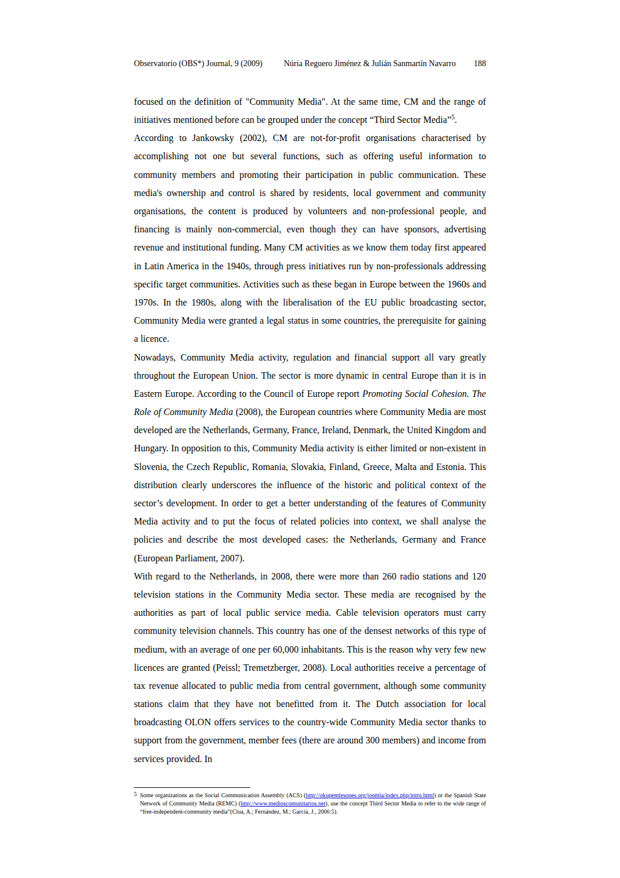Observatorio (OBS*) Journal, 9 (2009)
Núria Reguero Jiménez & Julián Sanmartín Navarro 188
focused on the definition of "Community Media". At the same time, CM and the range of initiatives mentioned before can be grouped under the concept “Third Sector Media”5.
According to Jankowsky (2002), CM are not-for-profit organisations characterised by accomplishing not one but several functions, such as offering useful information to community members and promoting their participation in public communication. These media's ownership and control is shared by residents, local government and community organisations, the content is produced by volunteers and non-professional people, and financing is mainly non-commercial, even though they can have sponsors, advertising revenue and institutional funding. Many CM activities as we know them today first appeared in Latin America in the 1940s, through press initiatives run by non-professionals addressing specific target communities. Activities such as these began in Europe between the 1960s and 1970s. In the 1980s, along with the liberalisation of the EU public broadcasting sector, Community Media were granted a legal status in some countries, the prerequisite for gaining a licence.
Nowadays, Community Media activity, regulation and financial support all vary greatly throughout the European Union. The sector is more dynamic in central Europe than it is in Eastern Europe. According to the Council of Europe report Promoting Social Cohesion. The Role of Community Media (2008), the European countries where Community Media are most developed are the Netherlands, Germany, France, Ireland, Denmark, the United Kingdom and Hungary. In opposition to this, Community Media activity is either limited or non-existent in Slovenia, the Czech Republic, Romania, Slovakia, Finland, Greece, Malta and Estonia. This distribution clearly underscores the influence of the historic and political context of the sector’s development. In order to get a better understanding of the features of Community Media activity and to put the focus of related policies into context, we shall analyse the policies and describe the most developed cases: the Netherlands, Germany and France (European Parliament, 2007).
With regard to the Netherlands, in 2008, there were more than 260 radio stations and 120 television stations in the Community Media sector. These media are recognised by the authorities as part of local public service media. Cable television operators must carry community television channels. This country has one of the densest networks of this type of medium, with an average of one per 60,000 inhabitants. This is the reason why very few new licences are granted (Peissl; Tremetzberger, 2008). Local authorities receive a percentage of tax revenue allocated to public media from central government, although some community stations claim that they have not benefitted from it. The Dutch association for local broadcasting OLON offers services to the country-wide Community Media sector thanks to support from the government, member fees (there are around 300 members) and income from services provided. In
5
Some organizations as the Social Communication Assembly (ACS) (http://okupemlesones.org/joomla/index.php/intro.html) or the Spanish State Network of Community Media (REMC) (http://www.medioscomunitarios.net), use the concept Third Sector Media to refer to the wide range of “free-independent-community media”(Clua, A.; Fernández, M.; García, J., 2006:5).